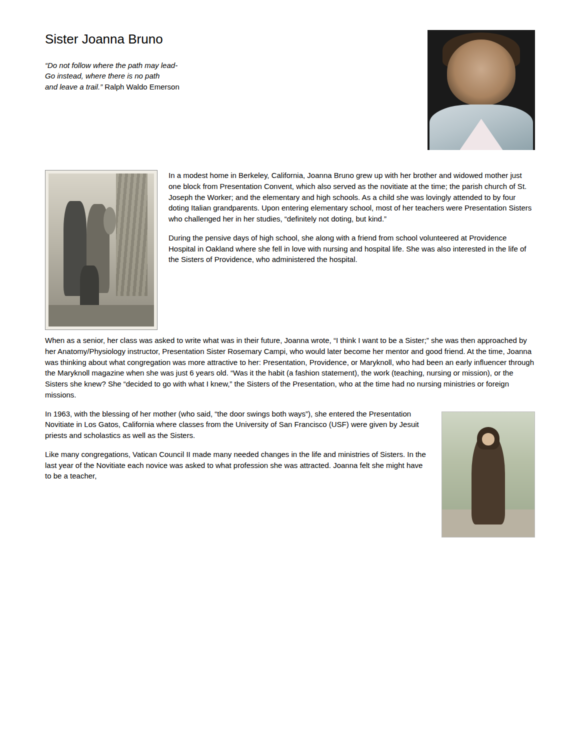Sister Joanna Bruno
“Do not follow where the path may lead-
Go instead, where there is no path
and leave a trail.” Ralph Waldo Emerson
In a modest home in Berkeley, California, Joanna Bruno grew up with her brother and widowed mother just one block from Presentation Convent, which also served as the novitiate at the time; the parish church of St. Joseph the Worker; and the elementary and high schools. As a child she was lovingly attended to by four doting Italian grandparents. Upon entering elementary school, most of her teachers were Presentation Sisters who challenged her in her studies, “definitely not doting, but kind.”
During the pensive days of high school, she along with a friend from school volunteered at Providence Hospital in Oakland where she fell in love with nursing and hospital life. She was also interested in the life of the Sisters of Providence, who administered the hospital.
When as a senior, her class was asked to write what was in their future, Joanna wrote, “I think I want to be a Sister;” she was then approached by her Anatomy/Physiology instructor, Presentation Sister Rosemary Campi, who would later become her mentor and good friend. At the time, Joanna was thinking about what congregation was more attractive to her: Presentation, Providence, or Maryknoll, who had been an early influencer through the Maryknoll magazine when she was just 6 years old. “Was it the habit (a fashion statement), the work (teaching, nursing or mission), or the Sisters she knew? She “decided to go with what I knew,” the Sisters of the Presentation, who at the time had no nursing ministries or foreign missions.
In 1963, with the blessing of her mother (who said, “the door swings both ways”), she entered the Presentation Novitiate in Los Gatos, California where classes from the University of San Francisco (USF) were given by Jesuit priests and scholastics as well as the Sisters.
Like many congregations, Vatican Council II made many needed changes in the life and ministries of Sisters. In the last year of the Novitiate each novice was asked to what profession she was attracted. Joanna felt she might have to be a teacher,